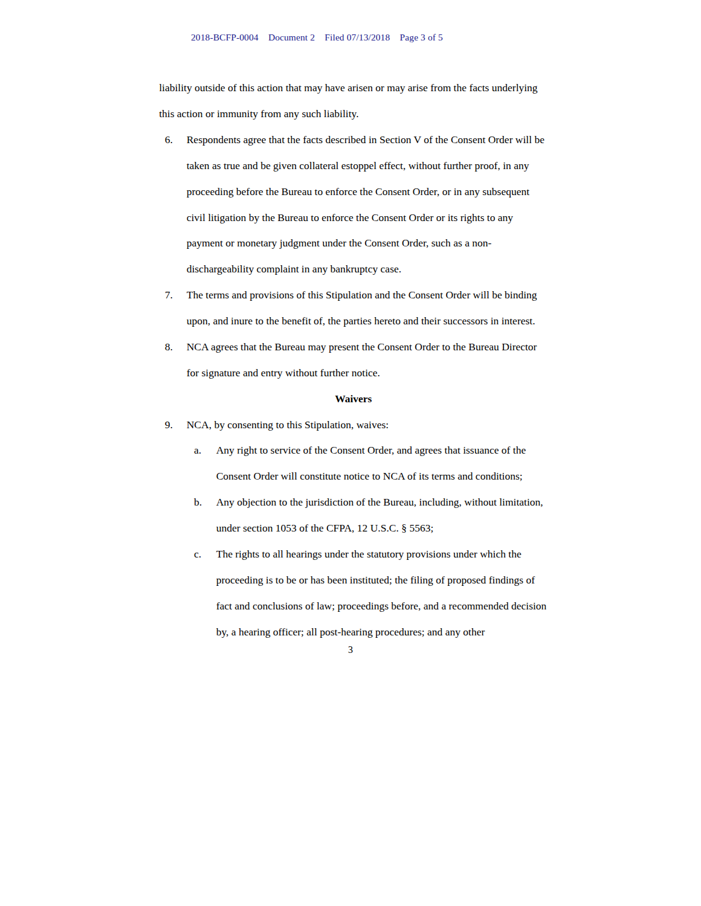2018-BCFP-0004 Document 2 Filed 07/13/2018 Page 3 of 5
liability outside of this action that may have arisen or may arise from the facts underlying this action or immunity from any such liability.
6. Respondents agree that the facts described in Section V of the Consent Order will be taken as true and be given collateral estoppel effect, without further proof, in any proceeding before the Bureau to enforce the Consent Order, or in any subsequent civil litigation by the Bureau to enforce the Consent Order or its rights to any payment or monetary judgment under the Consent Order, such as a non-dischargeability complaint in any bankruptcy case.
7. The terms and provisions of this Stipulation and the Consent Order will be binding upon, and inure to the benefit of, the parties hereto and their successors in interest.
8. NCA agrees that the Bureau may present the Consent Order to the Bureau Director for signature and entry without further notice.
Waivers
9. NCA, by consenting to this Stipulation, waives:
a. Any right to service of the Consent Order, and agrees that issuance of the Consent Order will constitute notice to NCA of its terms and conditions;
b. Any objection to the jurisdiction of the Bureau, including, without limitation, under section 1053 of the CFPA, 12 U.S.C. § 5563;
c. The rights to all hearings under the statutory provisions under which the proceeding is to be or has been instituted; the filing of proposed findings of fact and conclusions of law; proceedings before, and a recommended decision by, a hearing officer; all post-hearing procedures; and any other
3